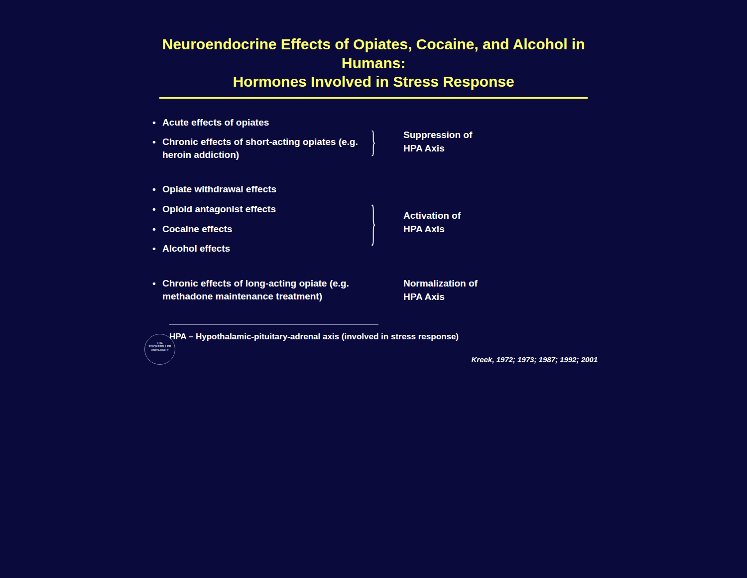Neuroendocrine Effects of Opiates, Cocaine, and Alcohol in Humans:
Hormones Involved in Stress Response
Acute effects of opiates
Chronic effects of short-acting opiates (e.g. heroin addiction)
}
Suppression of
HPA Axis
Opiate withdrawal effects
Opioid antagonist effects
Cocaine effects
Alcohol effects
}
Activation of
HPA Axis
Chronic effects of long-acting opiate (e.g. methadone maintenance treatment)
Normalization of
HPA Axis
HPA – Hypothalamic-pituitary-adrenal axis (involved in stress response)
THE
ROCKEFELLER
UNIVERSITY
Kreek, 1972; 1973; 1987; 1992; 2001